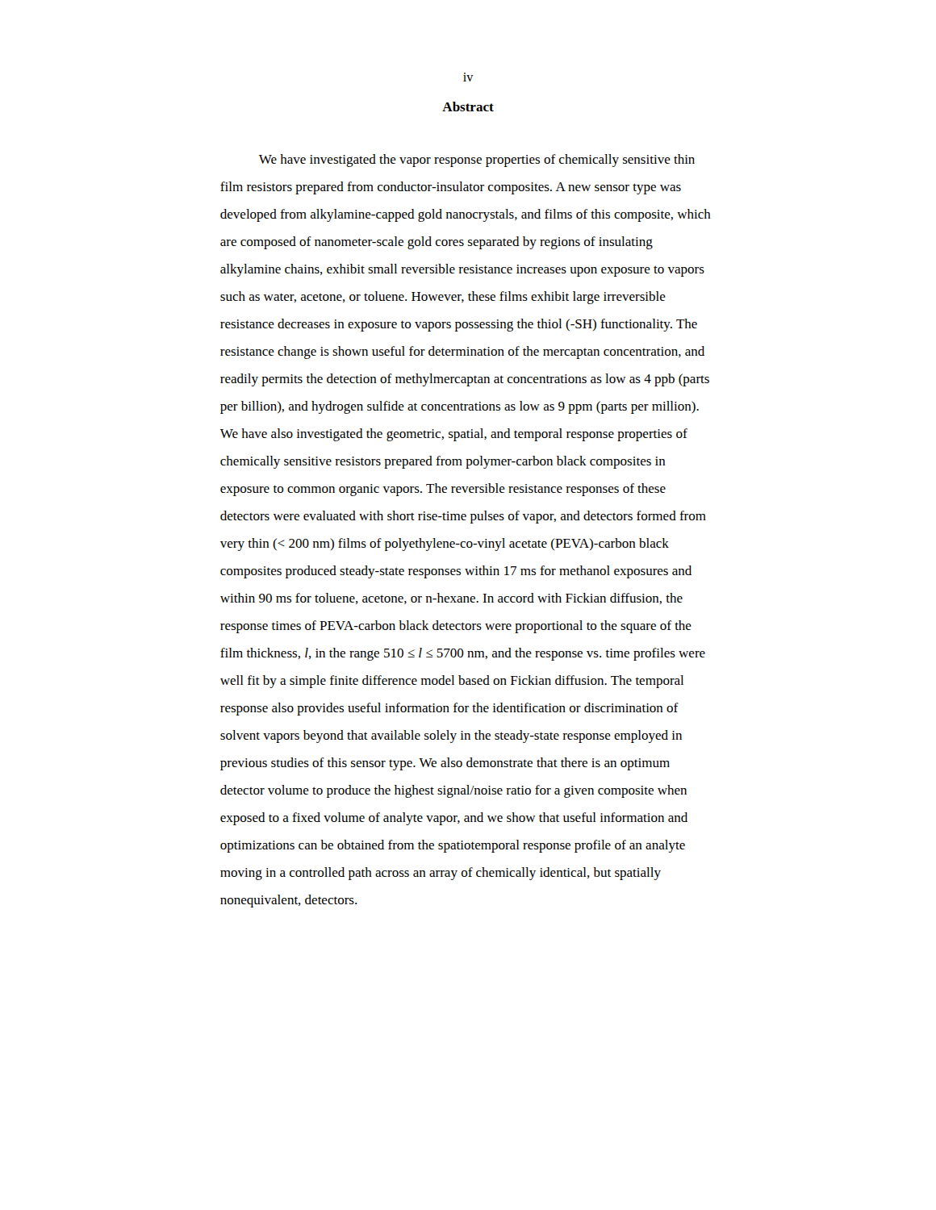iv
Abstract
We have investigated the vapor response properties of chemically sensitive thin film resistors prepared from conductor-insulator composites. A new sensor type was developed from alkylamine-capped gold nanocrystals, and films of this composite, which are composed of nanometer-scale gold cores separated by regions of insulating alkylamine chains, exhibit small reversible resistance increases upon exposure to vapors such as water, acetone, or toluene. However, these films exhibit large irreversible resistance decreases in exposure to vapors possessing the thiol (-SH) functionality. The resistance change is shown useful for determination of the mercaptan concentration, and readily permits the detection of methylmercaptan at concentrations as low as 4 ppb (parts per billion), and hydrogen sulfide at concentrations as low as 9 ppm (parts per million). We have also investigated the geometric, spatial, and temporal response properties of chemically sensitive resistors prepared from polymer-carbon black composites in exposure to common organic vapors. The reversible resistance responses of these detectors were evaluated with short rise-time pulses of vapor, and detectors formed from very thin (< 200 nm) films of polyethylene-co-vinyl acetate (PEVA)-carbon black composites produced steady-state responses within 17 ms for methanol exposures and within 90 ms for toluene, acetone, or n-hexane. In accord with Fickian diffusion, the response times of PEVA-carbon black detectors were proportional to the square of the film thickness, l, in the range 510 ≤ l ≤ 5700 nm, and the response vs. time profiles were well fit by a simple finite difference model based on Fickian diffusion. The temporal response also provides useful information for the identification or discrimination of solvent vapors beyond that available solely in the steady-state response employed in previous studies of this sensor type. We also demonstrate that there is an optimum detector volume to produce the highest signal/noise ratio for a given composite when exposed to a fixed volume of analyte vapor, and we show that useful information and optimizations can be obtained from the spatiotemporal response profile of an analyte moving in a controlled path across an array of chemically identical, but spatially nonequivalent, detectors.